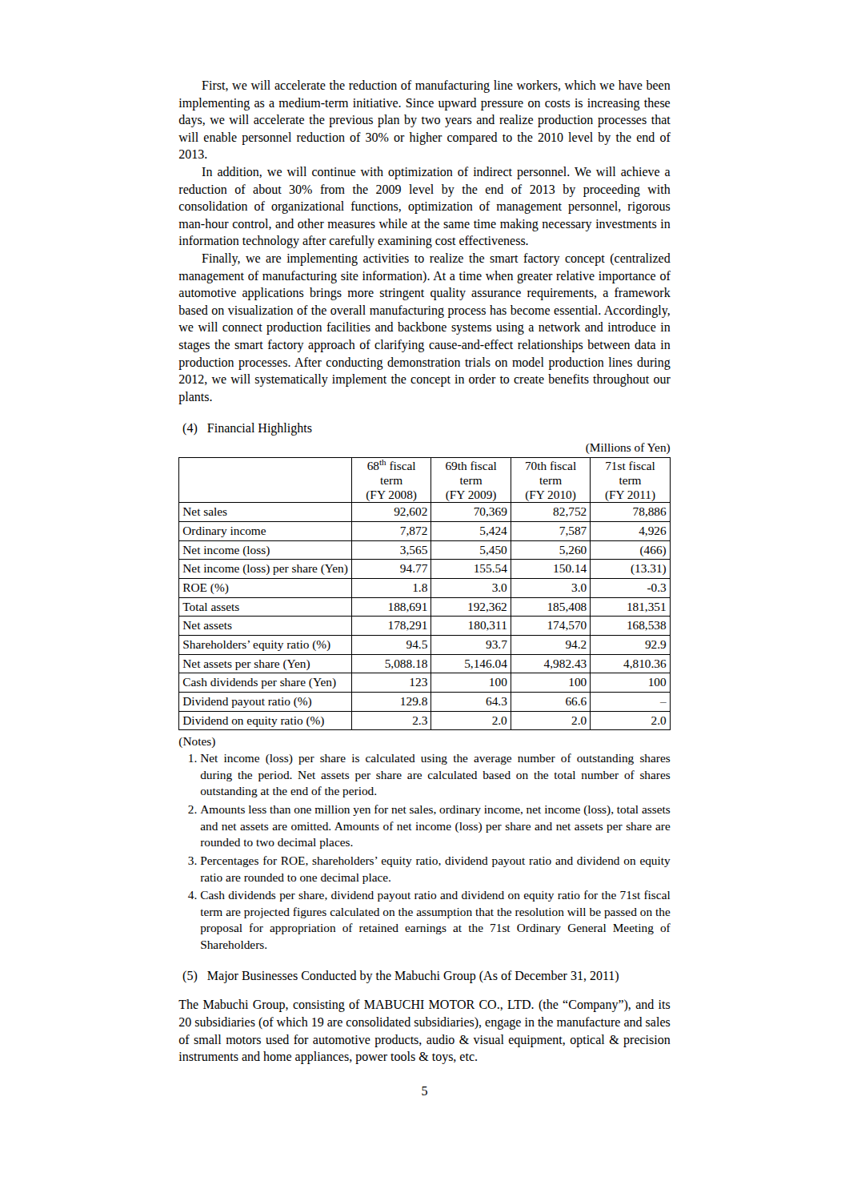First, we will accelerate the reduction of manufacturing line workers, which we have been implementing as a medium-term initiative. Since upward pressure on costs is increasing these days, we will accelerate the previous plan by two years and realize production processes that will enable personnel reduction of 30% or higher compared to the 2010 level by the end of 2013.
In addition, we will continue with optimization of indirect personnel. We will achieve a reduction of about 30% from the 2009 level by the end of 2013 by proceeding with consolidation of organizational functions, optimization of management personnel, rigorous man-hour control, and other measures while at the same time making necessary investments in information technology after carefully examining cost effectiveness.
Finally, we are implementing activities to realize the smart factory concept (centralized management of manufacturing site information). At a time when greater relative importance of automotive applications brings more stringent quality assurance requirements, a framework based on visualization of the overall manufacturing process has become essential. Accordingly, we will connect production facilities and backbone systems using a network and introduce in stages the smart factory approach of clarifying cause-and-effect relationships between data in production processes. After conducting demonstration trials on model production lines during 2012, we will systematically implement the concept in order to create benefits throughout our plants.
(4) Financial Highlights
(Millions of Yen)
| | 68 th fiscal term (FY 2008) | 69th fiscal term (FY 2009) | 70th fiscal term (FY 2010) | 71st fiscal term (FY 2011) |
| --- | --- | --- | --- | --- |
| Net sales | 92,602 | 70,369 | 82,752 | 78,886 |
| Ordinary income | 7,872 | 5,424 | 7,587 | 4,926 |
| Net income (loss) | 3,565 | 5,450 | 5,260 | (466) |
| Net income (loss) per share (Yen) | 94.77 | 155.54 | 150.14 | (13.31) |
| ROE (%) | 1.8 | 3.0 | 3.0 | -0.3 |
| Total assets | 188,691 | 192,362 | 185,408 | 181,351 |
| Net assets | 178,291 | 180,311 | 174,570 | 168,538 |
| Shareholders’ equity ratio (%) | 94.5 | 93.7 | 94.2 | 92.9 |
| Net assets per share (Yen) | 5,088.18 | 5,146.04 | 4,982.43 | 4,810.36 |
| Cash dividends per share (Yen) | 123 | 100 | 100 | 100 |
| Dividend payout ratio (%) | 129.8 | 64.3 | 66.6 | – |
| Dividend on equity ratio (%) | 2.3 | 2.0 | 2.0 | 2.0 |
(Notes)
Net income (loss) per share is calculated using the average number of outstanding shares during the period. Net assets per share are calculated based on the total number of shares outstanding at the end of the period.
Amounts less than one million yen for net sales, ordinary income, net income (loss), total assets and net assets are omitted. Amounts of net income (loss) per share and net assets per share are rounded to two decimal places.
Percentages for ROE, shareholders’ equity ratio, dividend payout ratio and dividend on equity ratio are rounded to one decimal place.
Cash dividends per share, dividend payout ratio and dividend on equity ratio for the 71st fiscal term are projected figures calculated on the assumption that the resolution will be passed on the proposal for appropriation of retained earnings at the 71st Ordinary General Meeting of Shareholders.
(5) Major Businesses Conducted by the Mabuchi Group (As of December 31, 2011)
The Mabuchi Group, consisting of MABUCHI MOTOR CO., LTD. (the “Company”), and its 20 subsidiaries (of which 19 are consolidated subsidiaries), engage in the manufacture and sales of small motors used for automotive products, audio & visual equipment, optical & precision instruments and home appliances, power tools & toys, etc.
5